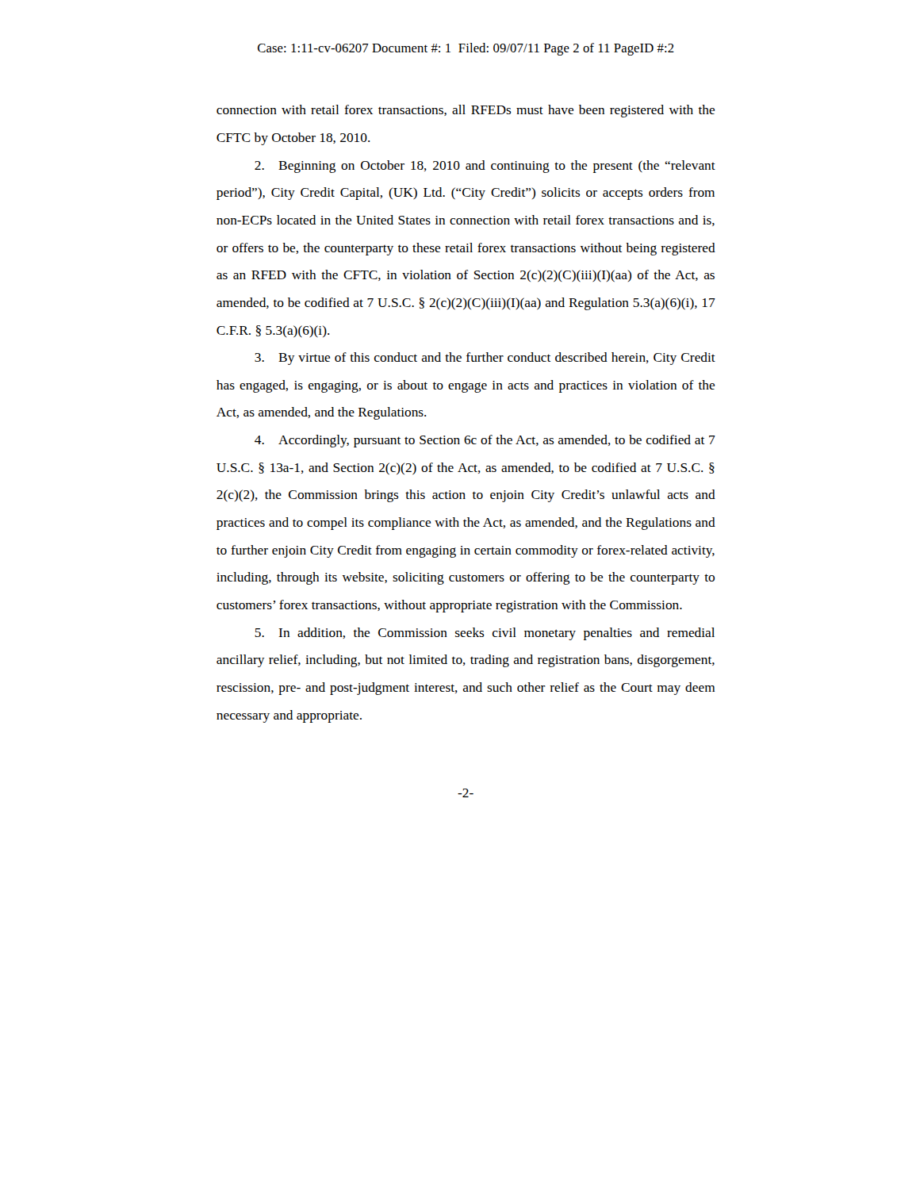Case: 1:11-cv-06207 Document #: 1 Filed: 09/07/11 Page 2 of 11 PageID #:2
connection with retail forex transactions, all RFEDs must have been registered with the CFTC by October 18, 2010.
2. Beginning on October 18, 2010 and continuing to the present (the “relevant period”), City Credit Capital, (UK) Ltd. (“City Credit”) solicits or accepts orders from non-ECPs located in the United States in connection with retail forex transactions and is, or offers to be, the counterparty to these retail forex transactions without being registered as an RFED with the CFTC, in violation of Section 2(c)(2)(C)(iii)(I)(aa) of the Act, as amended, to be codified at 7 U.S.C. § 2(c)(2)(C)(iii)(I)(aa) and Regulation 5.3(a)(6)(i), 17 C.F.R. § 5.3(a)(6)(i).
3. By virtue of this conduct and the further conduct described herein, City Credit has engaged, is engaging, or is about to engage in acts and practices in violation of the Act, as amended, and the Regulations.
4. Accordingly, pursuant to Section 6c of the Act, as amended, to be codified at 7 U.S.C. § 13a-1, and Section 2(c)(2) of the Act, as amended, to be codified at 7 U.S.C. § 2(c)(2), the Commission brings this action to enjoin City Credit’s unlawful acts and practices and to compel its compliance with the Act, as amended, and the Regulations and to further enjoin City Credit from engaging in certain commodity or forex-related activity, including, through its website, soliciting customers or offering to be the counterparty to customers’ forex transactions, without appropriate registration with the Commission.
5. In addition, the Commission seeks civil monetary penalties and remedial ancillary relief, including, but not limited to, trading and registration bans, disgorgement, rescission, pre- and post-judgment interest, and such other relief as the Court may deem necessary and appropriate.
-2-